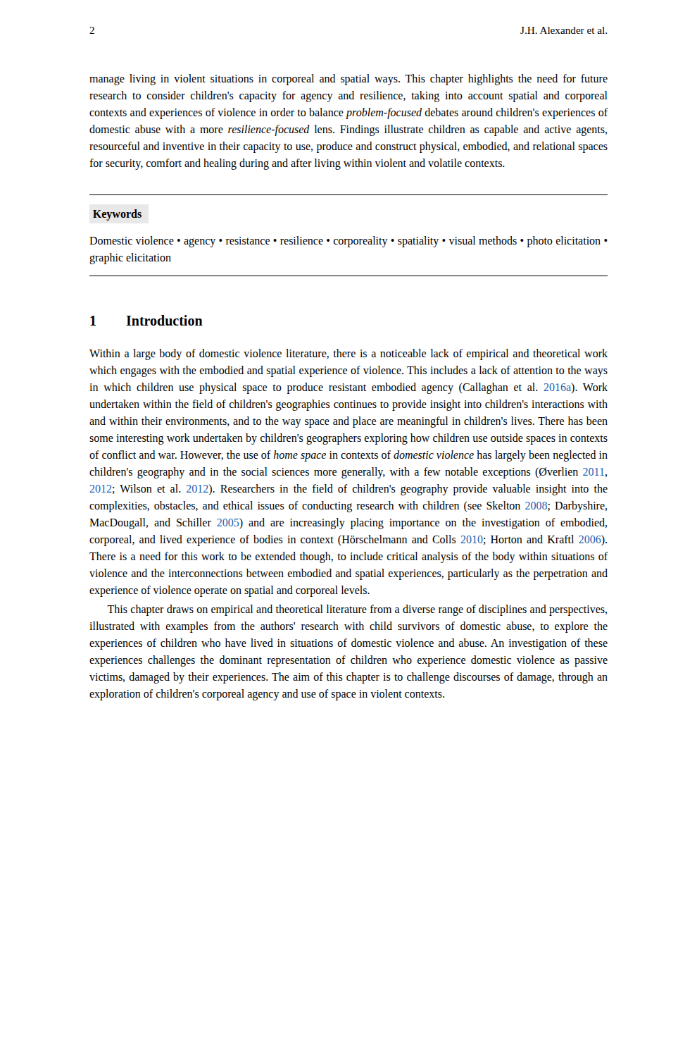2 J.H. Alexander et al.
manage living in violent situations in corporeal and spatial ways. This chapter highlights the need for future research to consider children's capacity for agency and resilience, taking into account spatial and corporeal contexts and experiences of violence in order to balance problem-focused debates around children's experiences of domestic abuse with a more resilience-focused lens. Findings illustrate children as capable and active agents, resourceful and inventive in their capacity to use, produce and construct physical, embodied, and relational spaces for security, comfort and healing during and after living within violent and volatile contexts.
Keywords
Domestic violence • agency • resistance • resilience • corporeality • spatiality • visual methods • photo elicitation • graphic elicitation
1 Introduction
Within a large body of domestic violence literature, there is a noticeable lack of empirical and theoretical work which engages with the embodied and spatial experience of violence. This includes a lack of attention to the ways in which children use physical space to produce resistant embodied agency (Callaghan et al. 2016a). Work undertaken within the field of children's geographies continues to provide insight into children's interactions with and within their environments, and to the way space and place are meaningful in children's lives. There has been some interesting work undertaken by children's geographers exploring how children use outside spaces in contexts of conflict and war. However, the use of home space in contexts of domestic violence has largely been neglected in children's geography and in the social sciences more generally, with a few notable exceptions (Øverlien 2011, 2012; Wilson et al. 2012). Researchers in the field of children's geography provide valuable insight into the complexities, obstacles, and ethical issues of conducting research with children (see Skelton 2008; Darbyshire, MacDougall, and Schiller 2005) and are increasingly placing importance on the investigation of embodied, corporeal, and lived experience of bodies in context (Hörschelmann and Colls 2010; Horton and Kraftl 2006). There is a need for this work to be extended though, to include critical analysis of the body within situations of violence and the interconnections between embodied and spatial experiences, particularly as the perpetration and experience of violence operate on spatial and corporeal levels.
This chapter draws on empirical and theoretical literature from a diverse range of disciplines and perspectives, illustrated with examples from the authors' research with child survivors of domestic abuse, to explore the experiences of children who have lived in situations of domestic violence and abuse. An investigation of these experiences challenges the dominant representation of children who experience domestic violence as passive victims, damaged by their experiences. The aim of this chapter is to challenge discourses of damage, through an exploration of children's corporeal agency and use of space in violent contexts.